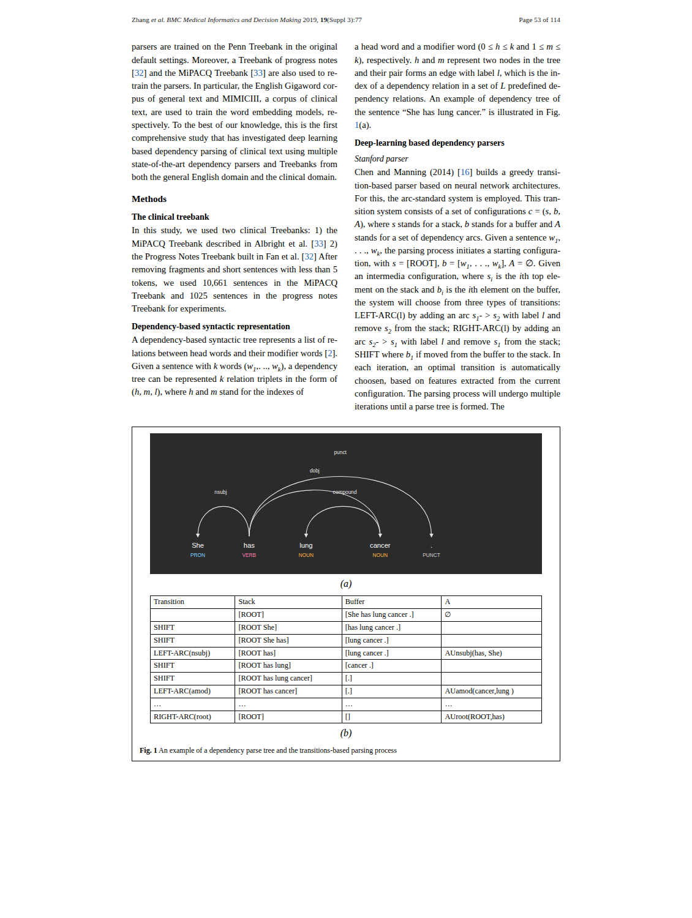Zhang et al. BMC Medical Informatics and Decision Making 2019, 19(Suppl 3):77
Page 53 of 114
parsers are trained on the Penn Treebank in the original default settings. Moreover, a Treebank of progress notes [32] and the MiPACQ Treebank [33] are also used to retrain the parsers. In particular, the English Gigaword corpus of general text and MIMICIII, a corpus of clinical text, are used to train the word embedding models, respectively. To the best of our knowledge, this is the first comprehensive study that has investigated deep learning based dependency parsing of clinical text using multiple state-of-the-art dependency parsers and Treebanks from both the general English domain and the clinical domain.
Methods
The clinical treebank
In this study, we used two clinical Treebanks: 1) the MiPACQ Treebank described in Albright et al. [33] 2) the Progress Notes Treebank built in Fan et al. [32] After removing fragments and short sentences with less than 5 tokens, we used 10,661 sentences in the MiPACQ Treebank and 1025 sentences in the progress notes Treebank for experiments.
Dependency-based syntactic representation
A dependency-based syntactic tree represents a list of relations between head words and their modifier words [2]. Given a sentence with k words (w1,. .., wk), a dependency tree can be represented k relation triplets in the form of (h, m, l), where h and m stand for the indexes of
a head word and a modifier word (0 ≤ h ≤ k and 1 ≤ m ≤ k), respectively. h and m represent two nodes in the tree and their pair forms an edge with label l, which is the index of a dependency relation in a set of L predefined dependency relations. An example of dependency tree of the sentence “She has lung cancer.” is illustrated in Fig. 1(a).
Deep-learning based dependency parsers
Stanford parser
Chen and Manning (2014) [16] builds a greedy transition-based parser based on neural network architectures. For this, the arc-standard system is employed. This transition system consists of a set of configurations c = (s, b, A), where s stands for a stack, b stands for a buffer and A stands for a set of dependency arcs. Given a sentence w1, . . ., wk, the parsing process initiates a starting configuration, with s = [ROOT], b = [w1, . . ., wk], A = ∅. Given an intermedia configuration, where si is the ith top element on the stack and bi is the ith element on the buffer, the system will choose from three types of transitions: LEFT-ARC(l) by adding an arc s1- > s2 with label l and remove s2 from the stack; RIGHT-ARC(l) by adding an arc s2- > s1 with label l and remove s1 from the stack; SHIFT where b1 if moved from the buffer to the stack. In each iteration, an optimal transition is automatically choosen, based on features extracted from the current configuration. The parsing process will undergo multiple iterations until a parse tree is formed. The
punct dobj nsubj compound She has lung cancer . PRON VERB NOUN NOUN PUNCT
(a)
| Transition | Stack | Buffer | A |
| --- | --- | --- | --- |
| | [ROOT] | [She has lung cancer .] | ∅ |
| SHIFT | [ROOT She] | [has lung cancer .] | |
| SHIFT | [ROOT She has] | [lung cancer .] | |
| LEFT-ARC(nsubj) | [ROOT has] | [lung cancer .] | AUnsubj(has, She) |
| SHIFT | [ROOT has lung] | [cancer .] | |
| SHIFT | [ROOT has lung cancer] | [.] | |
| LEFT-ARC(amod) | [ROOT has cancer] | [.] | AUamod(cancer,lung ) |
| … | … | … | … |
| RIGHT-ARC(root) | [ROOT] | [] | AUroot(ROOT,has) |
(b)
Fig. 1 An example of a dependency parse tree and the transitions-based parsing process